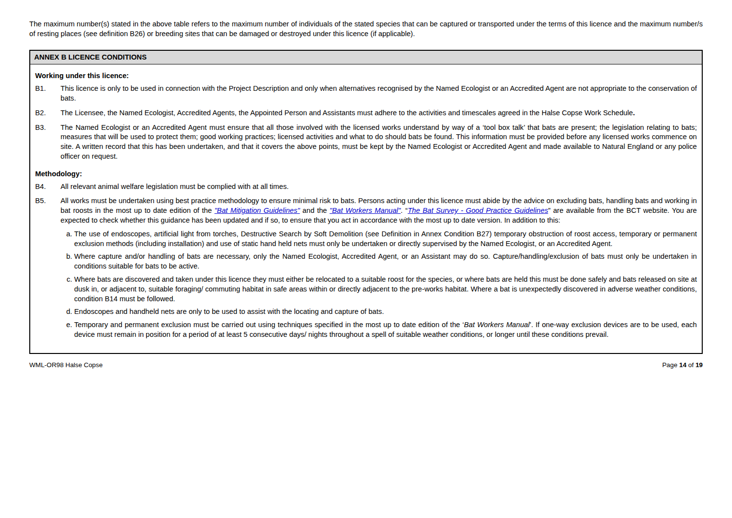The maximum number(s) stated in the above table refers to the maximum number of individuals of the stated species that can be captured or transported under the terms of this licence and the maximum number/s of resting places (see definition B26) or breeding sites that can be damaged or destroyed under this licence (if applicable).
ANNEX B LICENCE CONDITIONS
Working under this licence:
| B1. | This licence is only to be used in connection with the Project Description and only when alternatives recognised by the Named Ecologist or an Accredited Agent are not appropriate to the conservation of bats. |
| B2. | The Licensee, the Named Ecologist, Accredited Agents, the Appointed Person and Assistants must adhere to the activities and timescales agreed in the Halse Copse Work Schedule . |
| B3. | The Named Ecologist or an Accredited Agent must ensure that all those involved with the licensed works understand by way of a ‘tool box talk’ that bats are present; the legislation relating to bats; measures that will be used to protect them; good working practices; licensed activities and what to do should bats be found. This information must be provided before any licensed works commence on site. A written record that this has been undertaken, and that it covers the above points, must be kept by the Named Ecologist or Accredited Agent and made available to Natural England or any police officer on request. |
Methodology:
| B4. | All relevant animal welfare legislation must be complied with at all times. |
| B5. | All works must be undertaken using best practice methodology to ensure minimal risk to bats. Persons acting under this licence must abide by the advice on excluding bats, handling bats and working in bat roosts in the most up to date edition of the "Bat Mitigation Guidelines" and the "Bat Workers Manual" . “ The Bat Survey - Good Practice Guidelines ” are available from the BCT website. You are expected to check whether this guidance has been updated and if so, to ensure that you act in accordance with the most up to date version. In addition to this: The use of endoscopes, artificial light from torches, Destructive Search by Soft Demolition (see Definition in Annex Condition B27) temporary obstruction of roost access, temporary or permanent exclusion methods (including installation) and use of static hand held nets must only be undertaken or directly supervised by the Named Ecologist, or an Accredited Agent. Where capture and/or handling of bats are necessary, only the Named Ecologist, Accredited Agent, or an Assistant may do so. Capture/handling/exclusion of bats must only be undertaken in conditions suitable for bats to be active. Where bats are discovered and taken under this licence they must either be relocated to a suitable roost for the species, or where bats are held this must be done safely and bats released on site at dusk in, or adjacent to, suitable foraging/ commuting habitat in safe areas within or directly adjacent to the pre-works habitat. Where a bat is unexpectedly discovered in adverse weather conditions, condition B14 must be followed. Endoscopes and handheld nets are only to be used to assist with the locating and capture of bats. Temporary and permanent exclusion must be carried out using techniques specified in the most up to date edition of the ‘ Bat Workers Manual ’. If one-way exclusion devices are to be used, each device must remain in position for a period of at least 5 consecutive days/ nights throughout a spell of suitable weather conditions, or longer until these conditions prevail. |
WML-OR98 Halse Copse Page 14 of 19